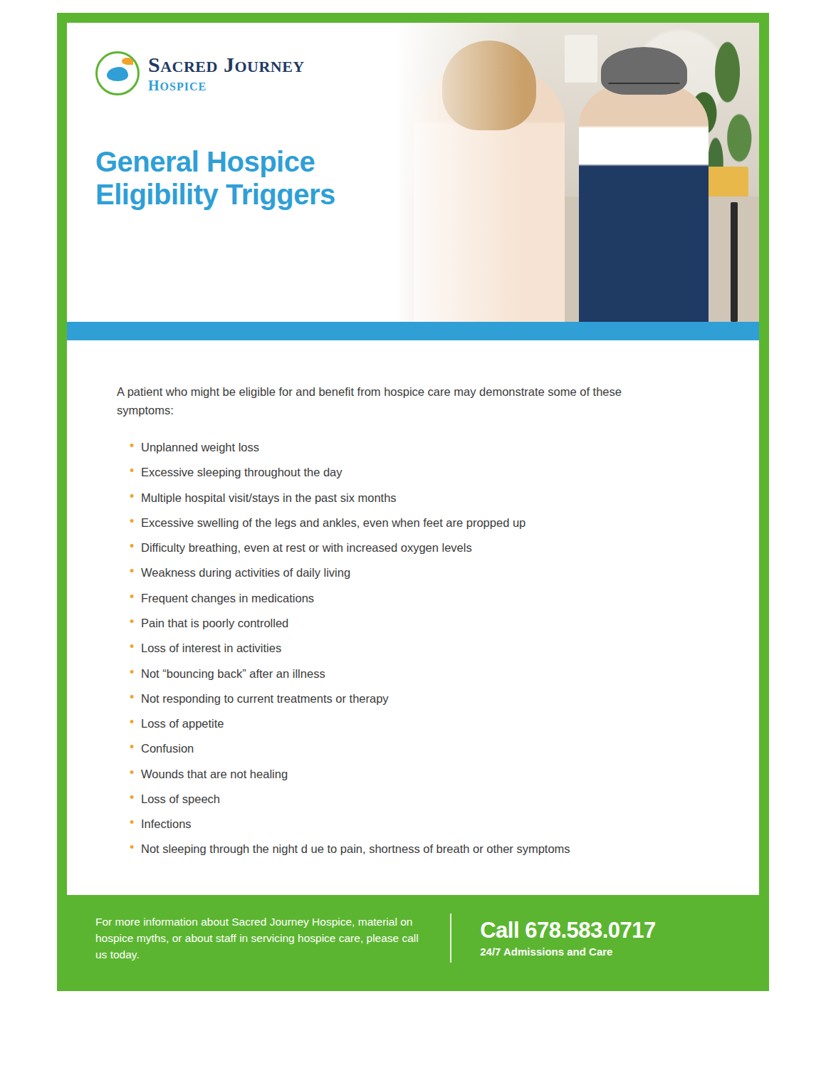SACRED JOURNEY
HOSPICE
General Hospice
Eligibility Triggers
A patient who might be eligible for and benefit from hospice care may demonstrate some of these symptoms:
Unplanned weight loss
Excessive sleeping throughout the day
Multiple hospital visit/stays in the past six months
Excessive swelling of the legs and ankles, even when feet are propped up
Difficulty breathing, even at rest or with increased oxygen levels
Weakness during activities of daily living
Frequent changes in medications
Pain that is poorly controlled
Loss of interest in activities
Not “bouncing back” after an illness
Not responding to current treatments or therapy
Loss of appetite
Confusion
Wounds that are not healing
Loss of speech
Infections
Not sleeping through the night d ue to pain, shortness of breath or other symptoms
For more information about Sacred Journey Hospice, material on hospice myths, or about staff in servicing hospice care, please call us today.
Call 678.583.0717
24/7 Admissions and Care